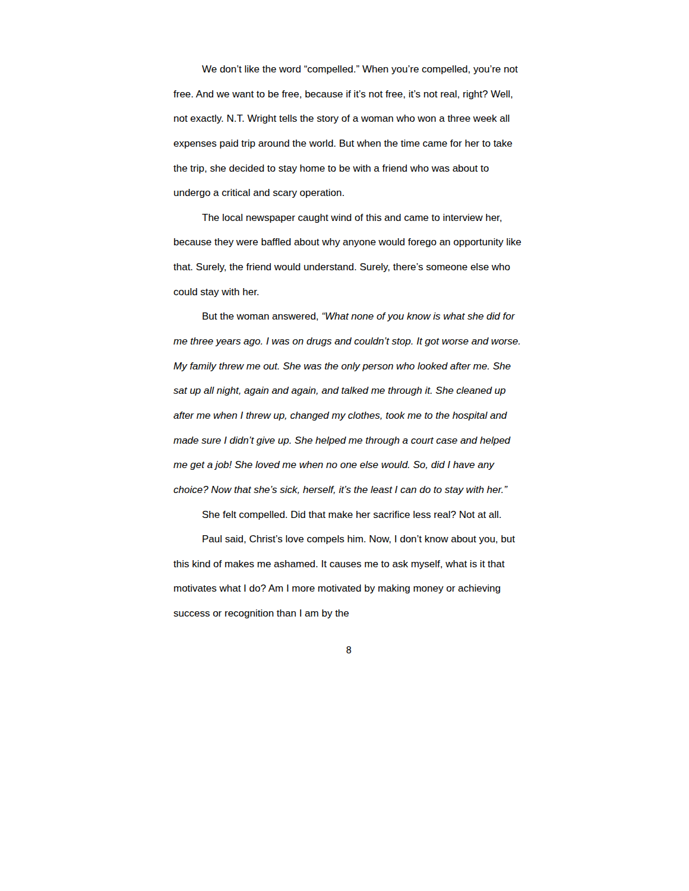We don’t like the word “compelled.” When you’re compelled, you’re not free. And we want to be free, because if it’s not free, it’s not real, right? Well, not exactly. N.T. Wright tells the story of a woman who won a three week all expenses paid trip around the world. But when the time came for her to take the trip, she decided to stay home to be with a friend who was about to undergo a critical and scary operation.
The local newspaper caught wind of this and came to interview her, because they were baffled about why anyone would forego an opportunity like that. Surely, the friend would understand. Surely, there’s someone else who could stay with her.
But the woman answered, “What none of you know is what she did for me three years ago. I was on drugs and couldn’t stop. It got worse and worse. My family threw me out. She was the only person who looked after me. She sat up all night, again and again, and talked me through it. She cleaned up after me when I threw up, changed my clothes, took me to the hospital and made sure I didn’t give up. She helped me through a court case and helped me get a job! She loved me when no one else would. So, did I have any choice? Now that she’s sick, herself, it’s the least I can do to stay with her.”
She felt compelled. Did that make her sacrifice less real? Not at all.
Paul said, Christ’s love compels him. Now, I don’t know about you, but this kind of makes me ashamed. It causes me to ask myself, what is it that motivates what I do? Am I more motivated by making money or achieving success or recognition than I am by the
8